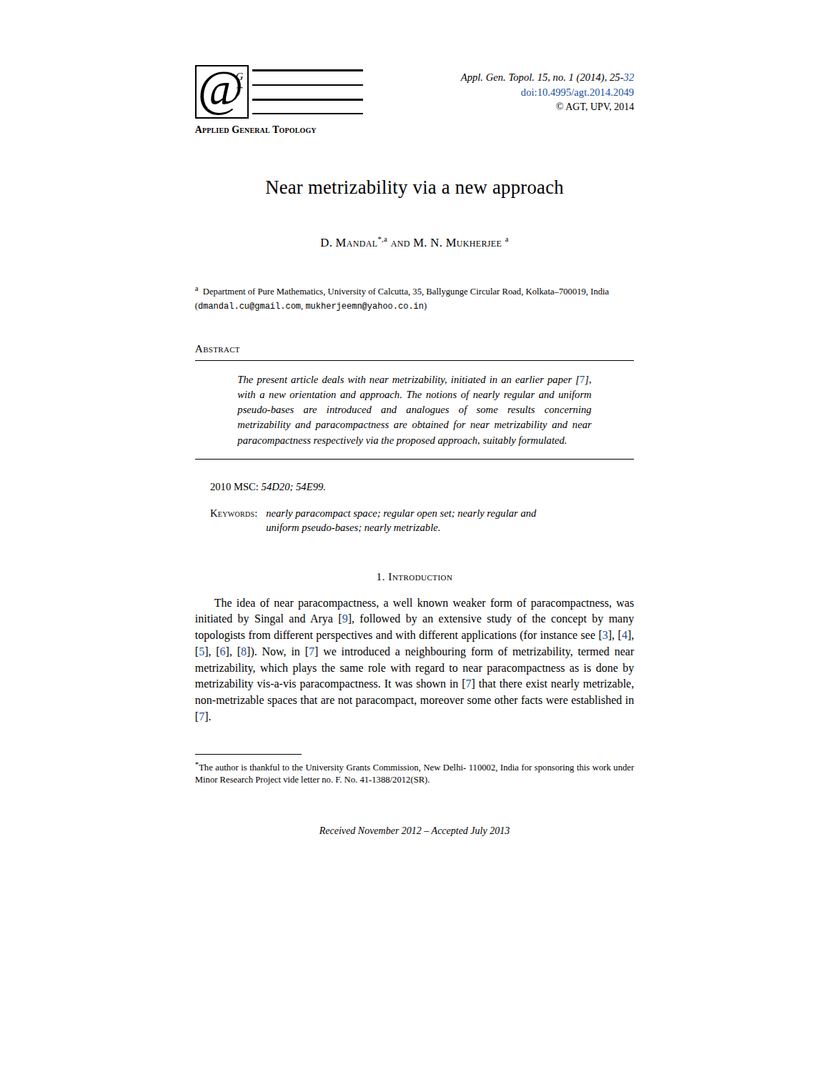@ G T
Applied General Topology
Appl. Gen. Topol. 15, no. 1 (2014), 25-32
doi:10.4995/agt.2014.2049
© AGT, UPV, 2014
Near metrizability via a new approach
D. Mandal*,a and M. N. Mukherjee a
a Department of Pure Mathematics, University of Calcutta, 35, Ballygunge Circular Road, Kolkata–700019, India (dmandal.cu@gmail.com, mukherjeemn@yahoo.co.in)
Abstract
The present article deals with near metrizability, initiated in an earlier paper [7], with a new orientation and approach. The notions of nearly regular and uniform pseudo-bases are introduced and analogues of some results concerning metrizability and paracompactness are obtained for near metrizability and near paracompactness respectively via the proposed approach, suitably formulated.
2010 MSC: 54D20; 54E99.
Keywords:
nearly paracompact space; regular open set; nearly regular and
uniform pseudo-bases; nearly metrizable.
1. Introduction
The idea of near paracompactness, a well known weaker form of paracompactness, was initiated by Singal and Arya [9], followed by an extensive study of the concept by many topologists from different perspectives and with different applications (for instance see [3], [4], [5], [6], [8]). Now, in [7] we introduced a neighbouring form of metrizability, termed near metrizability, which plays the same role with regard to near paracompactness as is done by metrizability vis-a-vis paracompactness. It was shown in [7] that there exist nearly metrizable, non-metrizable spaces that are not paracompact, moreover some other facts were established in [7].
*The author is thankful to the University Grants Commission, New Delhi- 110002, India for sponsoring this work under Minor Research Project vide letter no. F. No. 41-1388/2012(SR).
Received November 2012 – Accepted July 2013